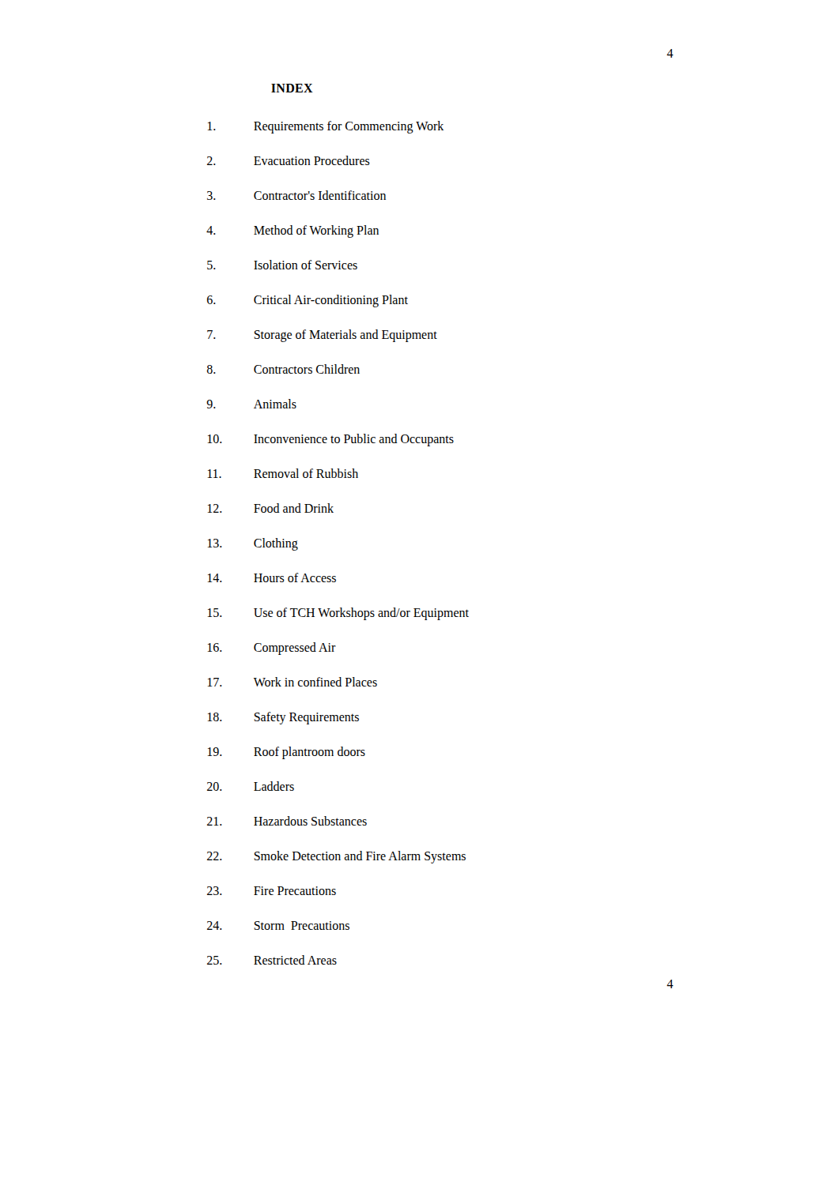4
INDEX
Requirements for Commencing Work
Evacuation Procedures
Contractor's Identification
Method of Working Plan
Isolation of Services
Critical Air-conditioning Plant
Storage of Materials and Equipment
Contractors Children
Animals
Inconvenience to Public and Occupants
Removal of Rubbish
Food and Drink
Clothing
Hours of Access
Use of TCH Workshops and/or Equipment
Compressed Air
Work in confined Places
Safety Requirements
Roof plantroom doors
Ladders
Hazardous Substances
Smoke Detection and Fire Alarm Systems
Fire Precautions
Storm Precautions
Restricted Areas
4